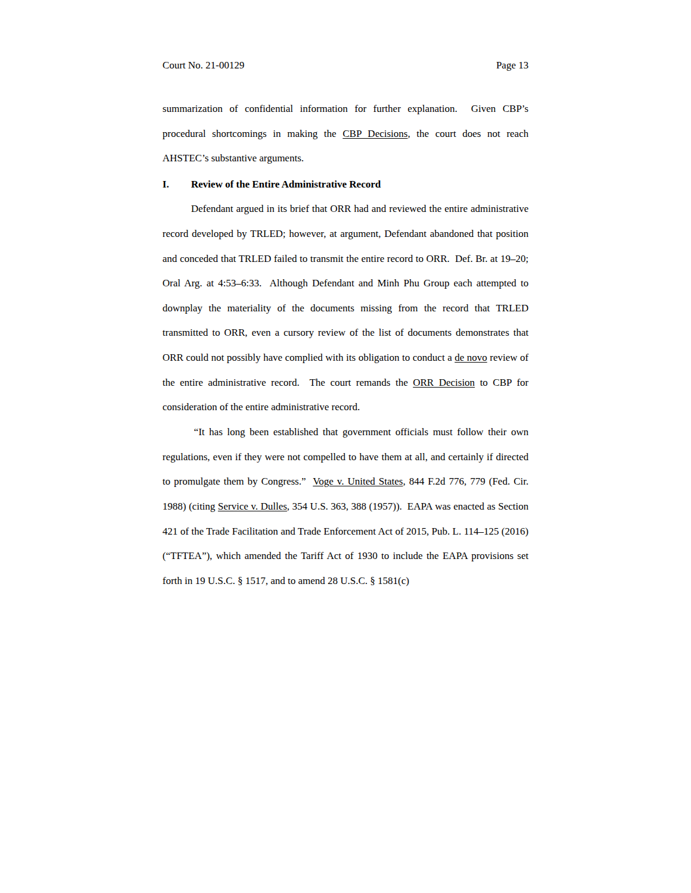Court No. 21-00129 Page 13
summarization of confidential information for further explanation. Given CBP’s procedural shortcomings in making the CBP Decisions, the court does not reach AHSTEC’s substantive arguments.
I. Review of the Entire Administrative Record
Defendant argued in its brief that ORR had and reviewed the entire administrative record developed by TRLED; however, at argument, Defendant abandoned that position and conceded that TRLED failed to transmit the entire record to ORR. Def. Br. at 19–20; Oral Arg. at 4:53–6:33. Although Defendant and Minh Phu Group each attempted to downplay the materiality of the documents missing from the record that TRLED transmitted to ORR, even a cursory review of the list of documents demonstrates that ORR could not possibly have complied with its obligation to conduct a de novo review of the entire administrative record. The court remands the ORR Decision to CBP for consideration of the entire administrative record.
“It has long been established that government officials must follow their own regulations, even if they were not compelled to have them at all, and certainly if directed to promulgate them by Congress.” Voge v. United States, 844 F.2d 776, 779 (Fed. Cir. 1988) (citing Service v. Dulles, 354 U.S. 363, 388 (1957)). EAPA was enacted as Section 421 of the Trade Facilitation and Trade Enforcement Act of 2015, Pub. L. 114–125 (2016) (“TFTEA”), which amended the Tariff Act of 1930 to include the EAPA provisions set forth in 19 U.S.C. § 1517, and to amend 28 U.S.C. § 1581(c)